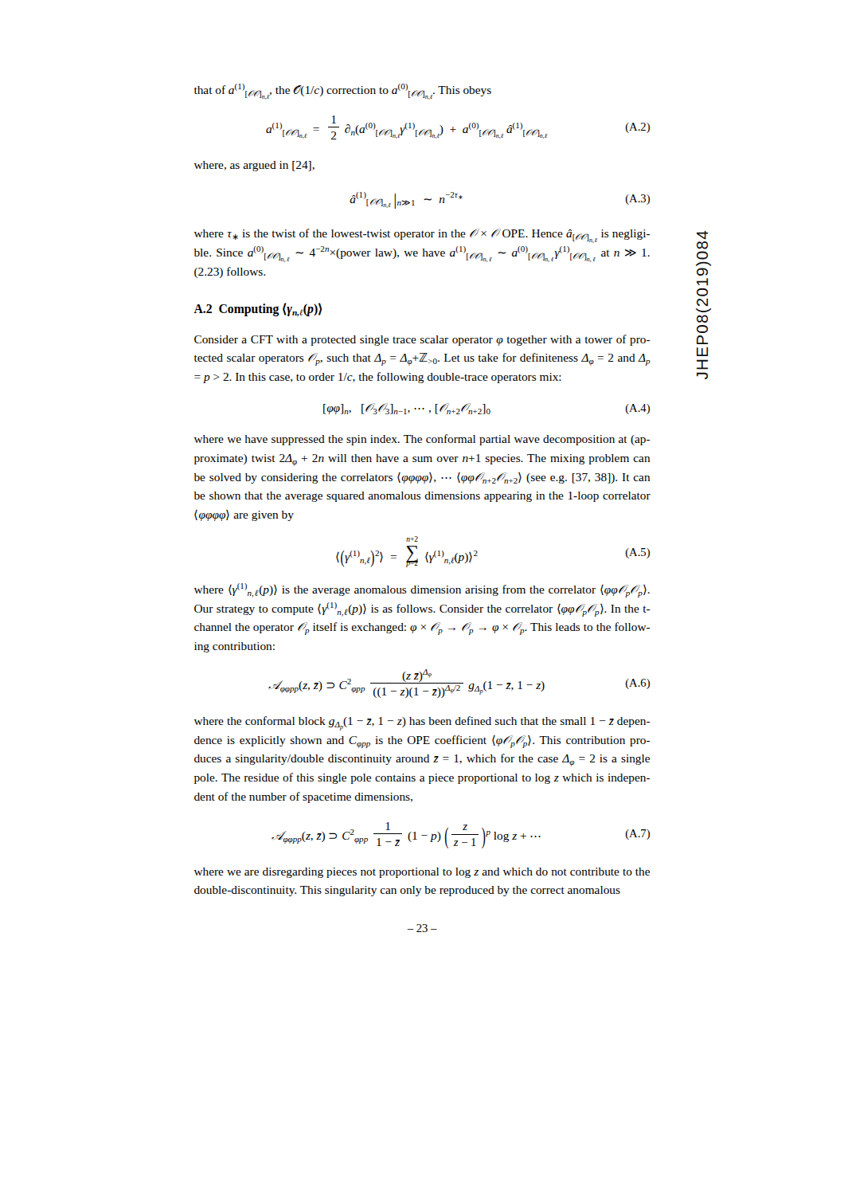JHEP08(2019)084
that of a(1)[𝒪𝒪]n,ℓ, the 𝒪(1/c) correction to a(0)[𝒪𝒪]n,ℓ. This obeys
a(1)[𝒪𝒪]n,ℓ = 12 ∂n(a(0)[𝒪𝒪]n,ℓγ(1)[𝒪𝒪]n,ℓ) + a(0)[𝒪𝒪]n,ℓ â(1)[𝒪𝒪]n,ℓ
(A.2)
where, as argued in [24],
â(1)[𝒪𝒪]n,ℓ |n≫1 ∼ n−2τ∗
(A.3)
where τ∗ is the twist of the lowest-twist operator in the 𝒪 × 𝒪 OPE. Hence â[𝒪𝒪]n,ℓ is negligible. Since a(0)[𝒪𝒪]n,ℓ ∼ 4−2n×(power law), we have a(1)[𝒪𝒪]n,ℓ ∼ a(0)[𝒪𝒪]n,ℓγ(1)[𝒪𝒪]n,ℓ at n ≫ 1. (2.23) follows.
A.2 Computing ⟨γn,ℓ(p)⟩
Consider a CFT with a protected single trace scalar operator φ together with a tower of protected scalar operators 𝒪p, such that Δp = Δφ+ℤ>0. Let us take for definiteness Δφ = 2 and Δp = p > 2. In this case, to order 1/c, the following double-trace operators mix:
[φφ]n, [𝒪3𝒪3]n−1, ⋯ , [𝒪n+2𝒪n+2]0
(A.4)
where we have suppressed the spin index. The conformal partial wave decomposition at (approximate) twist 2Δφ + 2n will then have a sum over n+1 species. The mixing problem can be solved by considering the correlators ⟨φφφφ⟩, ⋯ ⟨φφ𝒪n+2𝒪n+2⟩ (see e.g. [37, 38]). It can be shown that the average squared anomalous dimensions appearing in the 1-loop correlator ⟨φφφφ⟩ are given by
⟨(γ(1)n,ℓ)2⟩ = n+2∑p=2 ⟨γ(1)n,ℓ(p)⟩2
(A.5)
where ⟨γ(1)n,ℓ(p)⟩ is the average anomalous dimension arising from the correlator ⟨φφ𝒪p𝒪p⟩. Our strategy to compute ⟨γ(1)n,ℓ(p)⟩ is as follows. Consider the correlator ⟨φφ𝒪p𝒪p⟩. In the t-channel the operator 𝒪p itself is exchanged: φ × 𝒪p → 𝒪p → φ × 𝒪p. This leads to the following contribution:
𝒜φφpp(z, z̄) ⊃ C2φpp (z z̄)Δφ((1 − z)(1 − z̄))Δφ/2 gΔp(1 − z̄, 1 − z)
(A.6)
where the conformal block gΔp(1 − z̄, 1 − z) has been defined such that the small 1 − z̄ dependence is explicitly shown and Cφpp is the OPE coefficient ⟨φ𝒪p𝒪p⟩. This contribution produces a singularity/double discontinuity around z̄ = 1, which for the case Δφ = 2 is a single pole. The residue of this single pole contains a piece proportional to log z which is independent of the number of spacetime dimensions,
𝒜φφpp(z, z̄) ⊃ C2φpp 11 − z̄ (1 − p) (zz − 1)p log z + ⋯
(A.7)
where we are disregarding pieces not proportional to log z and which do not contribute to the double-discontinuity. This singularity can only be reproduced by the correct anomalous
– 23 –